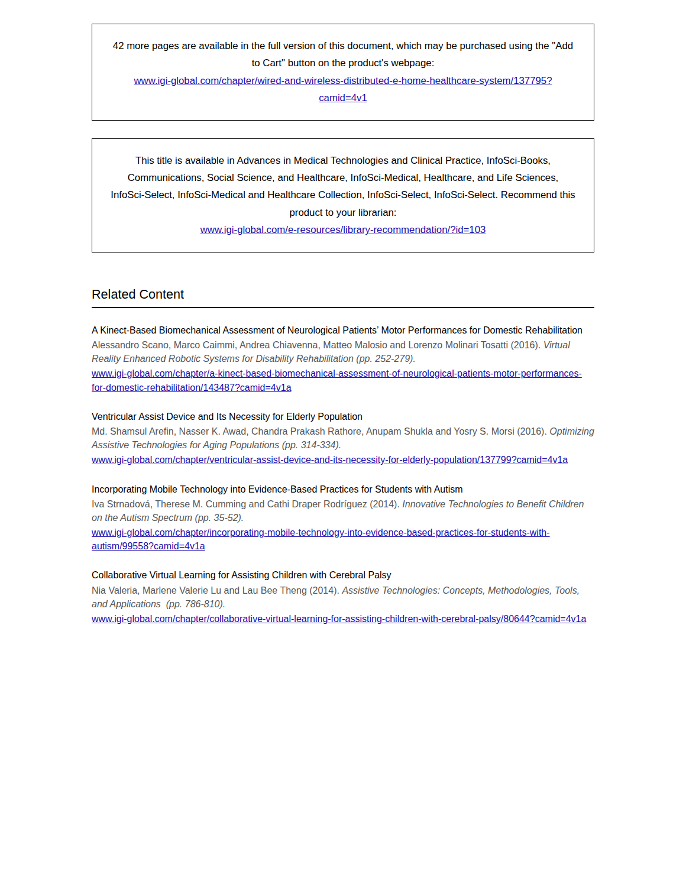42 more pages are available in the full version of this document, which may be purchased using the "Add to Cart" button on the product's webpage:
www.igi-global.com/chapter/wired-and-wireless-distributed-e-home-healthcare-system/137795?camid=4v1
This title is available in Advances in Medical Technologies and Clinical Practice, InfoSci-Books, Communications, Social Science, and Healthcare, InfoSci-Medical, Healthcare, and Life Sciences, InfoSci-Select, InfoSci-Medical and Healthcare Collection, InfoSci-Select, InfoSci-Select. Recommend this product to your librarian:
www.igi-global.com/e-resources/library-recommendation/?id=103
Related Content
A Kinect-Based Biomechanical Assessment of Neurological Patients’ Motor Performances for Domestic Rehabilitation
Alessandro Scano, Marco Caimmi, Andrea Chiavenna, Matteo Malosio and Lorenzo Molinari Tosatti (2016). Virtual Reality Enhanced Robotic Systems for Disability Rehabilitation (pp. 252-279).
www.igi-global.com/chapter/a-kinect-based-biomechanical-assessment-of-neurological-patients-motor-performances-for-domestic-rehabilitation/143487?camid=4v1a
Ventricular Assist Device and Its Necessity for Elderly Population
Md. Shamsul Arefin, Nasser K. Awad, Chandra Prakash Rathore, Anupam Shukla and Yosry S. Morsi (2016). Optimizing Assistive Technologies for Aging Populations (pp. 314-334).
www.igi-global.com/chapter/ventricular-assist-device-and-its-necessity-for-elderly-population/137799?camid=4v1a
Incorporating Mobile Technology into Evidence-Based Practices for Students with Autism
Iva Strnadová, Therese M. Cumming and Cathi Draper Rodríguez (2014). Innovative Technologies to Benefit Children on the Autism Spectrum (pp. 35-52).
www.igi-global.com/chapter/incorporating-mobile-technology-into-evidence-based-practices-for-students-with-autism/99558?camid=4v1a
Collaborative Virtual Learning for Assisting Children with Cerebral Palsy
Nia Valeria, Marlene Valerie Lu and Lau Bee Theng (2014). Assistive Technologies: Concepts, Methodologies, Tools, and Applications (pp. 786-810).
www.igi-global.com/chapter/collaborative-virtual-learning-for-assisting-children-with-cerebral-palsy/80644?camid=4v1a